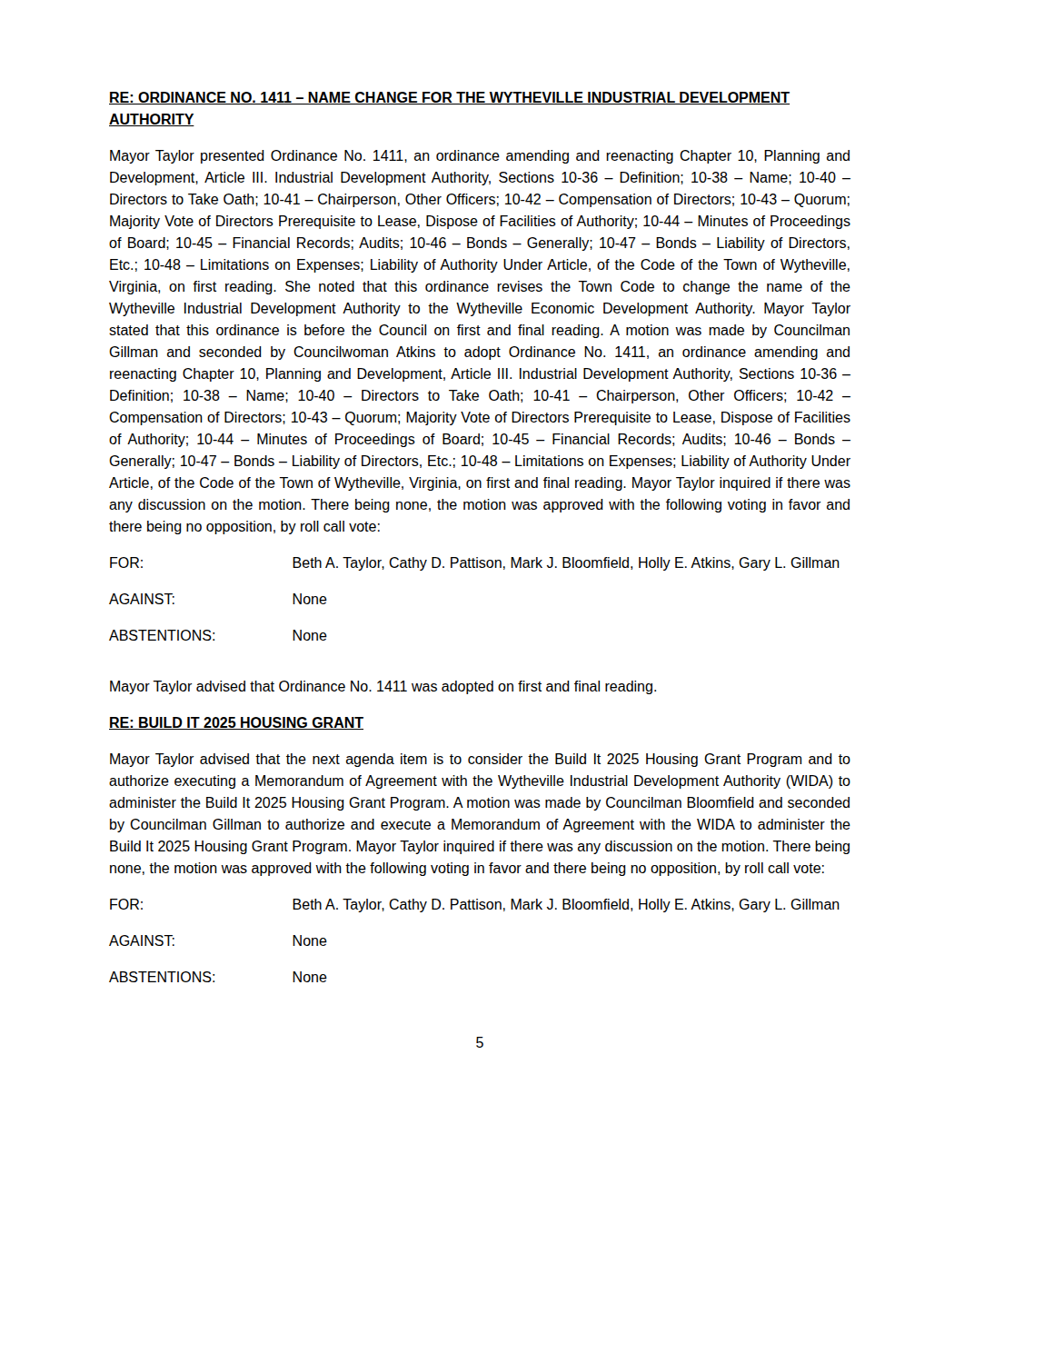RE: ORDINANCE NO. 1411 – NAME CHANGE FOR THE WYTHEVILLE INDUSTRIAL DEVELOPMENT AUTHORITY
Mayor Taylor presented Ordinance No. 1411, an ordinance amending and reenacting Chapter 10, Planning and Development, Article III. Industrial Development Authority, Sections 10-36 – Definition; 10-38 – Name; 10-40 – Directors to Take Oath; 10-41 – Chairperson, Other Officers; 10-42 – Compensation of Directors; 10-43 – Quorum; Majority Vote of Directors Prerequisite to Lease, Dispose of Facilities of Authority; 10-44 – Minutes of Proceedings of Board; 10-45 – Financial Records; Audits; 10-46 – Bonds – Generally; 10-47 – Bonds – Liability of Directors, Etc.; 10-48 – Limitations on Expenses; Liability of Authority Under Article, of the Code of the Town of Wytheville, Virginia, on first reading. She noted that this ordinance revises the Town Code to change the name of the Wytheville Industrial Development Authority to the Wytheville Economic Development Authority. Mayor Taylor stated that this ordinance is before the Council on first and final reading. A motion was made by Councilman Gillman and seconded by Councilwoman Atkins to adopt Ordinance No. 1411, an ordinance amending and reenacting Chapter 10, Planning and Development, Article III. Industrial Development Authority, Sections 10-36 – Definition; 10-38 – Name; 10-40 – Directors to Take Oath; 10-41 – Chairperson, Other Officers; 10-42 – Compensation of Directors; 10-43 – Quorum; Majority Vote of Directors Prerequisite to Lease, Dispose of Facilities of Authority; 10-44 – Minutes of Proceedings of Board; 10-45 – Financial Records; Audits; 10-46 – Bonds – Generally; 10-47 – Bonds – Liability of Directors, Etc.; 10-48 – Limitations on Expenses; Liability of Authority Under Article, of the Code of the Town of Wytheville, Virginia, on first and final reading. Mayor Taylor inquired if there was any discussion on the motion. There being none, the motion was approved with the following voting in favor and there being no opposition, by roll call vote:
| FOR: | Beth A. Taylor, Cathy D. Pattison, Mark J. Bloomfield, Holly E. Atkins, Gary L. Gillman |
| AGAINST: | None |
| ABSTENTIONS: | None |
Mayor Taylor advised that Ordinance No. 1411 was adopted on first and final reading.
RE: BUILD IT 2025 HOUSING GRANT
Mayor Taylor advised that the next agenda item is to consider the Build It 2025 Housing Grant Program and to authorize executing a Memorandum of Agreement with the Wytheville Industrial Development Authority (WIDA) to administer the Build It 2025 Housing Grant Program. A motion was made by Councilman Bloomfield and seconded by Councilman Gillman to authorize and execute a Memorandum of Agreement with the WIDA to administer the Build It 2025 Housing Grant Program. Mayor Taylor inquired if there was any discussion on the motion. There being none, the motion was approved with the following voting in favor and there being no opposition, by roll call vote:
| FOR: | Beth A. Taylor, Cathy D. Pattison, Mark J. Bloomfield, Holly E. Atkins, Gary L. Gillman |
| AGAINST: | None |
| ABSTENTIONS: | None |
5